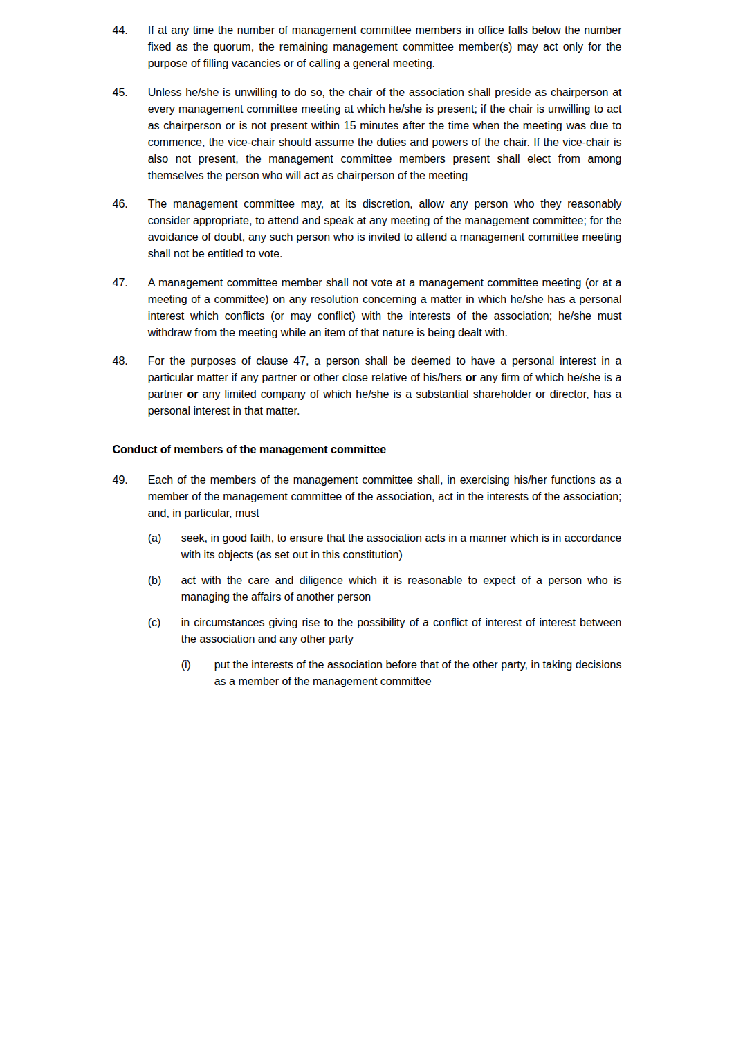44. If at any time the number of management committee members in office falls below the number fixed as the quorum, the remaining management committee member(s) may act only for the purpose of filling vacancies or of calling a general meeting.
45. Unless he/she is unwilling to do so, the chair of the association shall preside as chairperson at every management committee meeting at which he/she is present; if the chair is unwilling to act as chairperson or is not present within 15 minutes after the time when the meeting was due to commence, the vice-chair should assume the duties and powers of the chair. If the vice-chair is also not present, the management committee members present shall elect from among themselves the person who will act as chairperson of the meeting
46. The management committee may, at its discretion, allow any person who they reasonably consider appropriate, to attend and speak at any meeting of the management committee; for the avoidance of doubt, any such person who is invited to attend a management committee meeting shall not be entitled to vote.
47. A management committee member shall not vote at a management committee meeting (or at a meeting of a committee) on any resolution concerning a matter in which he/she has a personal interest which conflicts (or may conflict) with the interests of the association; he/she must withdraw from the meeting while an item of that nature is being dealt with.
48. For the purposes of clause 47, a person shall be deemed to have a personal interest in a particular matter if any partner or other close relative of his/hers or any firm of which he/she is a partner or any limited company of which he/she is a substantial shareholder or director, has a personal interest in that matter.
Conduct of members of the management committee
49. Each of the members of the management committee shall, in exercising his/her functions as a member of the management committee of the association, act in the interests of the association; and, in particular, must
(a) seek, in good faith, to ensure that the association acts in a manner which is in accordance with its objects (as set out in this constitution)
(b) act with the care and diligence which it is reasonable to expect of a person who is managing the affairs of another person
(c) in circumstances giving rise to the possibility of a conflict of interest of interest between the association and any other party
(i) put the interests of the association before that of the other party, in taking decisions as a member of the management committee